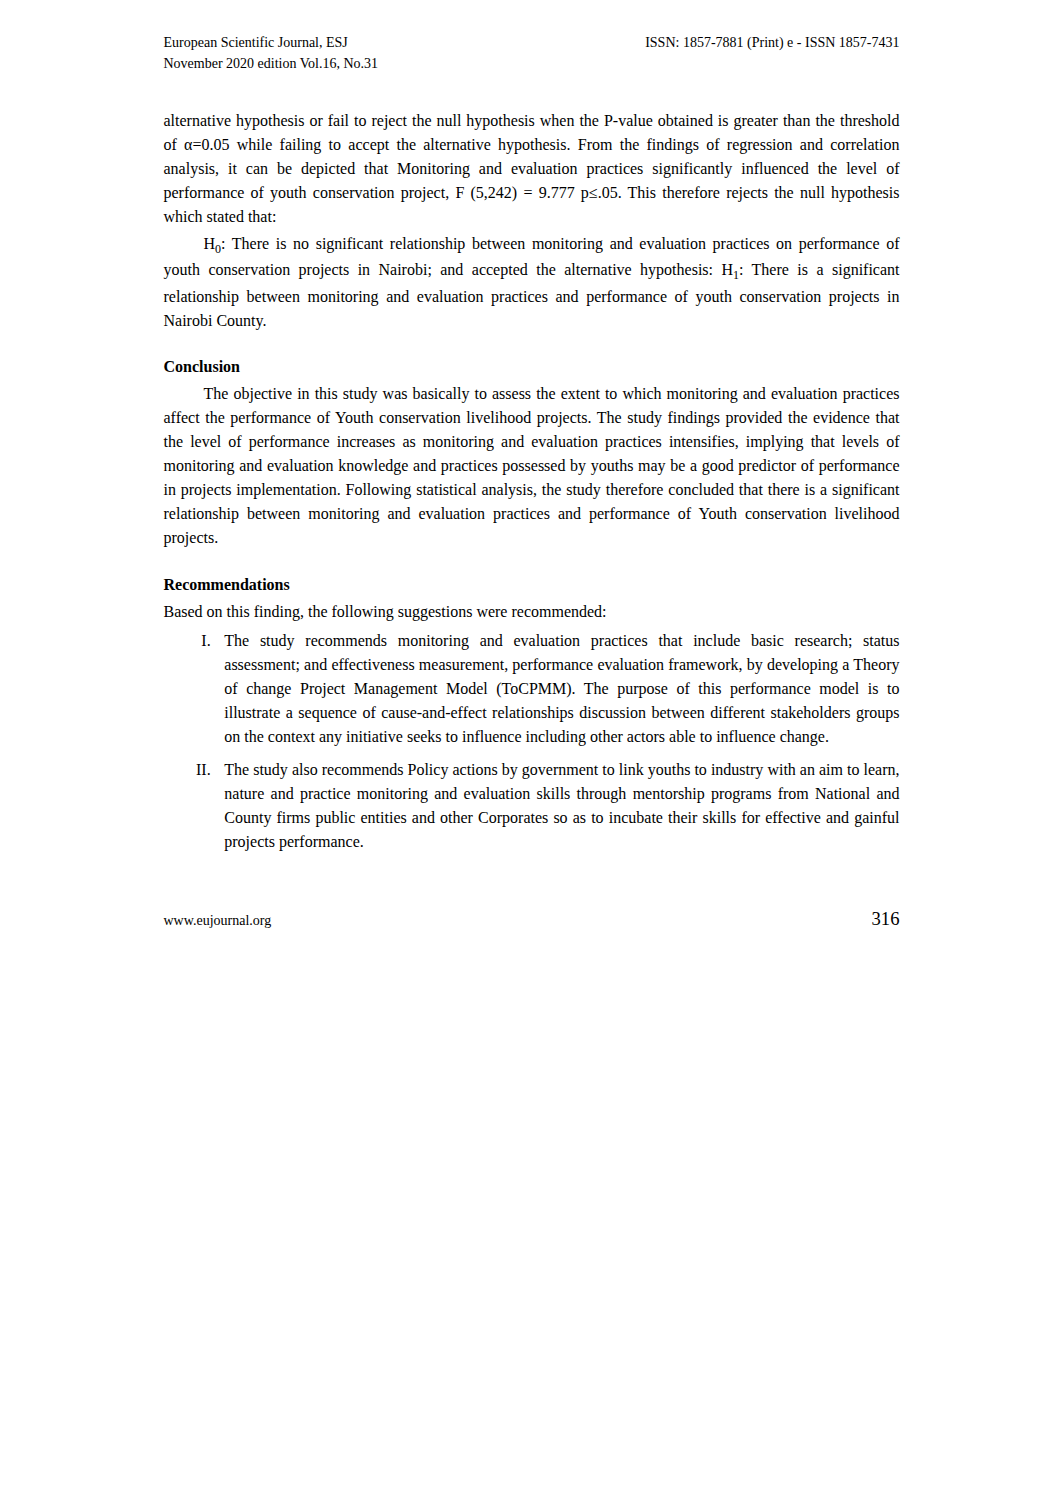European Scientific Journal, ESJ
November 2020 edition Vol.16, No.31
ISSN: 1857-7881 (Print) e - ISSN 1857-7431
alternative hypothesis or fail to reject the null hypothesis when the P-value obtained is greater than the threshold of α=0.05 while failing to accept the alternative hypothesis. From the findings of regression and correlation analysis, it can be depicted that Monitoring and evaluation practices significantly influenced the level of performance of youth conservation project, F (5,242) = 9.777 p≤.05. This therefore rejects the null hypothesis which stated that:
H0: There is no significant relationship between monitoring and evaluation practices on performance of youth conservation projects in Nairobi; and accepted the alternative hypothesis: H1: There is a significant relationship between monitoring and evaluation practices and performance of youth conservation projects in Nairobi County.
Conclusion
The objective in this study was basically to assess the extent to which monitoring and evaluation practices affect the performance of Youth conservation livelihood projects. The study findings provided the evidence that the level of performance increases as monitoring and evaluation practices intensifies, implying that levels of monitoring and evaluation knowledge and practices possessed by youths may be a good predictor of performance in projects implementation. Following statistical analysis, the study therefore concluded that there is a significant relationship between monitoring and evaluation practices and performance of Youth conservation livelihood projects.
Recommendations
Based on this finding, the following suggestions were recommended:
The study recommends monitoring and evaluation practices that include basic research; status assessment; and effectiveness measurement, performance evaluation framework, by developing a Theory of change Project Management Model (ToCPMM). The purpose of this performance model is to illustrate a sequence of cause-and-effect relationships discussion between different stakeholders groups on the context any initiative seeks to influence including other actors able to influence change.
The study also recommends Policy actions by government to link youths to industry with an aim to learn, nature and practice monitoring and evaluation skills through mentorship programs from National and County firms public entities and other Corporates so as to incubate their skills for effective and gainful projects performance.
www.eujournal.org
316